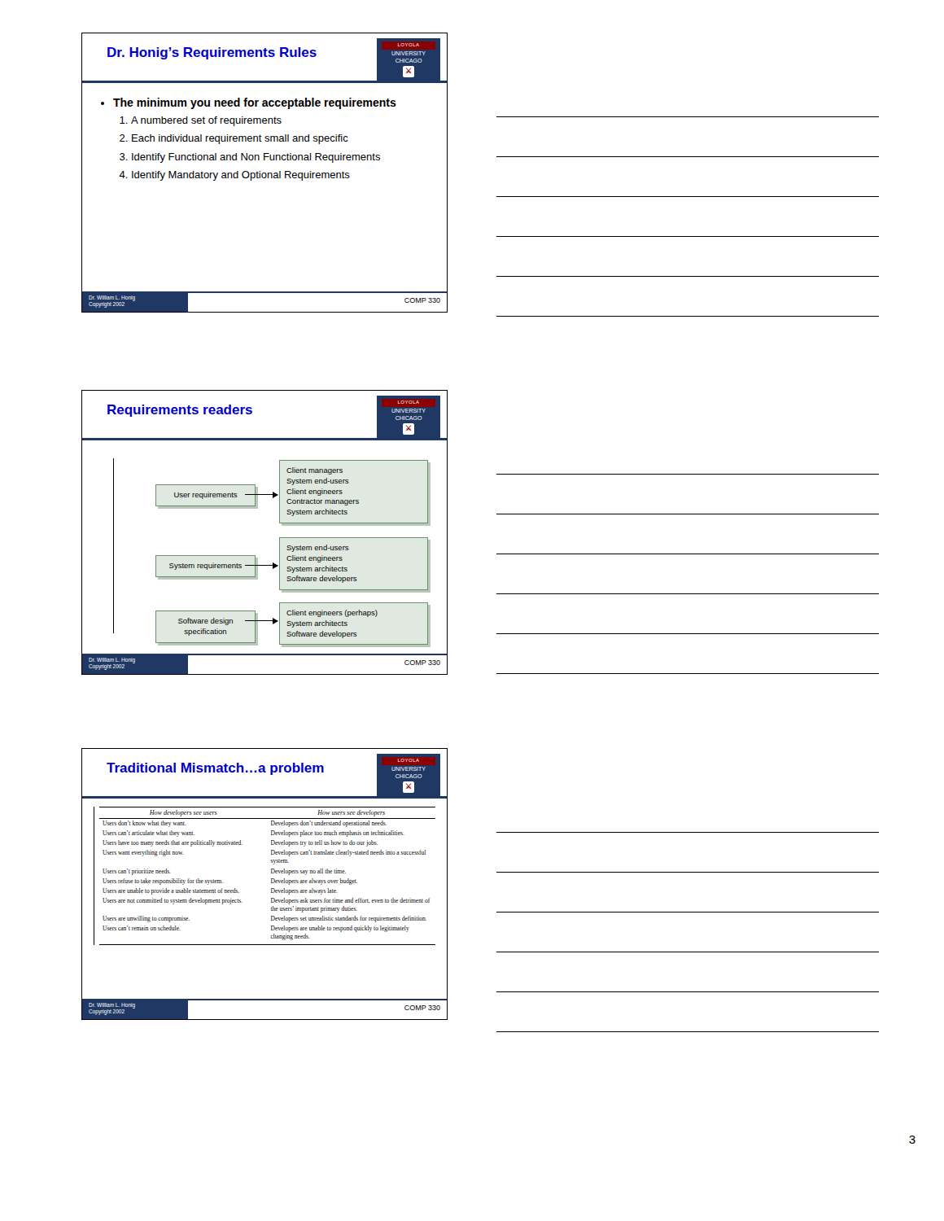Dr. Honig’s Requirements Rules
LOYOLA
UNIVERSITY
CHICAGO
⚔
The minimum you need for acceptable requirements
A numbered set of requirements
Each individual requirement small and specific
Identify Functional and Non Functional Requirements
Identify Mandatory and Optional Requirements
Dr. William L. Honig
Copyright 2002
COMP 330
Requirements readers
LOYOLA
UNIVERSITY
CHICAGO
⚔
User requirements
Client managers
System end-users
Client engineers
Contractor managers
System architects
System requirements
System end-users
Client engineers
System architects
Software developers
Software design specification
Client engineers (perhaps)
System architects
Software developers
Dr. William L. Honig
Copyright 2002
COMP 330
Traditional Mismatch…a problem
LOYOLA
UNIVERSITY
CHICAGO
⚔
| How developers see users | How users see developers |
| --- | --- |
| Users don’t know what they want. | Developers don’t understand operational needs. |
| Users can’t articulate what they want. | Developers place too much emphasis on technicalities. |
| Users have too many needs that are politically motivated. | Developers try to tell us how to do our jobs. |
| Users want everything right now. | Developers can’t translate clearly-stated needs into a successful system. |
| Users can’t prioritize needs. | Developers say no all the time. |
| Users refuse to take responsibility for the system. | Developers are always over budget. |
| Users are unable to provide a usable statement of needs. | Developers are always late. |
| Users are not committed to system development projects. | Developers ask users for time and effort, even to the detriment of the users’ important primary duties. |
| Users are unwilling to compromise. | Developers set unrealistic standards for requirements definition. |
| Users can’t remain on schedule. | Developers are unable to respond quickly to legitimately changing needs. |
Dr. William L. Honig
Copyright 2002
COMP 330
3